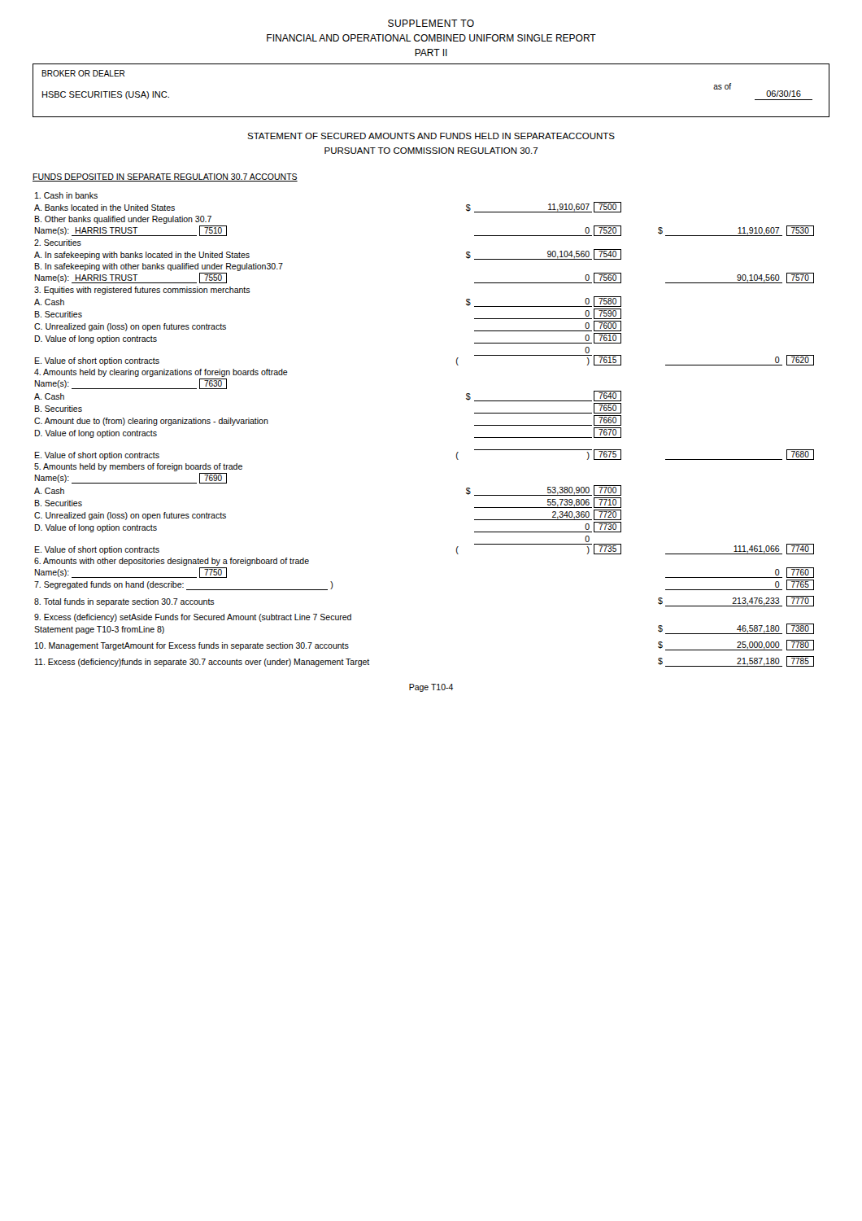SUPPLEMENT TO
FINANCIAL AND OPERATIONAL COMBINED UNIFORM SINGLE REPORT
PART II
BROKER OR DEALER
HSBC SECURITIES (USA) INC.
as of
06/30/16
STATEMENT OF SECURED AMOUNTS AND FUNDS HELD IN SEPARATE ACCOUNTS
PURSUANT TO COMMISSION REGULATION 30.7
FUNDS DEPOSITED IN SEPARATE REGULATION 30.7 ACCOUNTS
| 1. Cash in banks | | | | | |
| A. Banks located in the United States | $ | 11,910,607 | 7500 | | |
| B. Other banks qualified under Regulation 30.7 | | | | | |
| Name(s): HARRIS TRUST 7510 | | 0 | 7520 | $ 11,910,607 | 7530 |
| 2. Securities | | | | | |
| A. In safekeeping with banks located in the United States | $ | 90,104,560 | 7540 | | |
| B. In safekeeping with other banks qualified under Regulation 30.7 | | | | | |
| Name(s): HARRIS TRUST 7550 | | 0 | 7560 | 90,104,560 | 7570 |
| 3. Equities with registered futures commission merchants | | | | | |
| A. Cash | $ | 0 | 7580 | | |
| B. Securities | | 0 | 7590 | | |
| C. Unrealized gain (loss) on open futures contracts | | 0 | 7600 | | |
| D. Value of long option contracts | | 0 | 7610 | | |
| E. Value of short option contracts | ( | 0 ) | 7615 | 0 | 7620 |
| 4. Amounts held by clearing organizations of foreign boards of trade | | | | | |
| Name(s): 7630 | | | | | |
| A. Cash | $ | | 7640 | | |
| B. Securities | | | 7650 | | |
| C. Amount due to (from) clearing organizations - daily variation | | | 7660 | | |
| D. Value of long option contracts | | | 7670 | | |
| E. Value of short option contracts | ( | ) | 7675 | | 7680 |
| 5. Amounts held by members of foreign boards of trade | | | | | |
| Name(s): 7690 | | | | | |
| A. Cash | $ | 53,380,900 | 7700 | | |
| B. Securities | | 55,739,806 | 7710 | | |
| C. Unrealized gain (loss) on open futures contracts | | 2,340,360 | 7720 | | |
| D. Value of long option contracts | | 0 | 7730 | | |
| E. Value of short option contracts | ( | 0 ) | 7735 | 111,461,066 | 7740 |
| 6. Amounts with other depositories designated by a foreign board of trade | | | | | |
| Name(s): 7750 | | | | 0 | 7760 |
| 7. Segregated funds on hand (describe: ) | | | | 0 | 7765 |
| 8. Total funds in separate section 30.7 accounts | | | | $ 213,476,233 | 7770 |
| 9. Excess (deficiency) set Aside Funds for Secured Amount (subtract Line 7 Secured | | | | | |
| Statement page T10-3 from Line 8) | | | | $ 46,587,180 | 7380 |
| 10. Management Target Amount for Excess funds in separate section 30.7 accounts | | | | $ 25,000,000 | 7780 |
| 11. Excess (deficiency) funds in separate 30.7 accounts over (under) Management Target | | | | $ 21,587,180 | 7785 |
Page T10-4